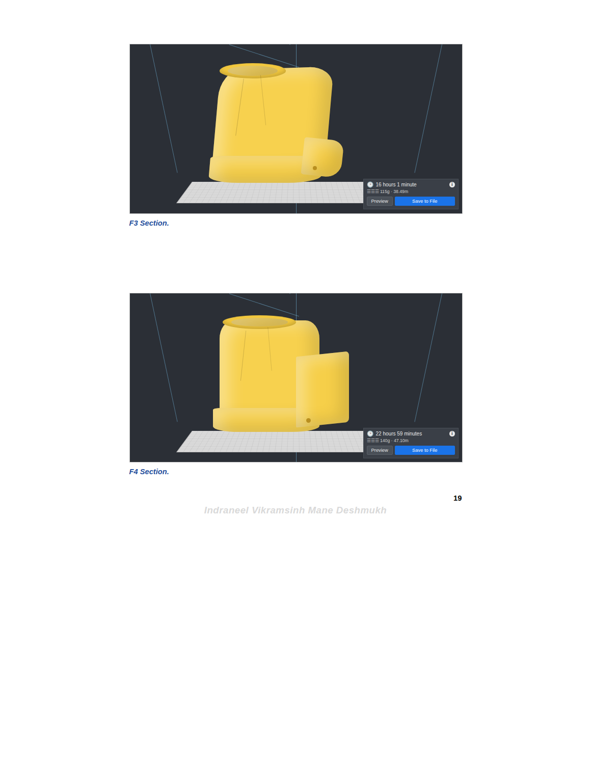🕑 16 hours 1 minute i
☰☰☰ 115g · 38.49m
Preview Save to File
F3 Section.
🕑 22 hours 59 minutes i
☰☰☰ 140g · 47.10m
Preview Save to File
F4 Section.
19
Indraneel Vikramsinh Mane Deshmukh